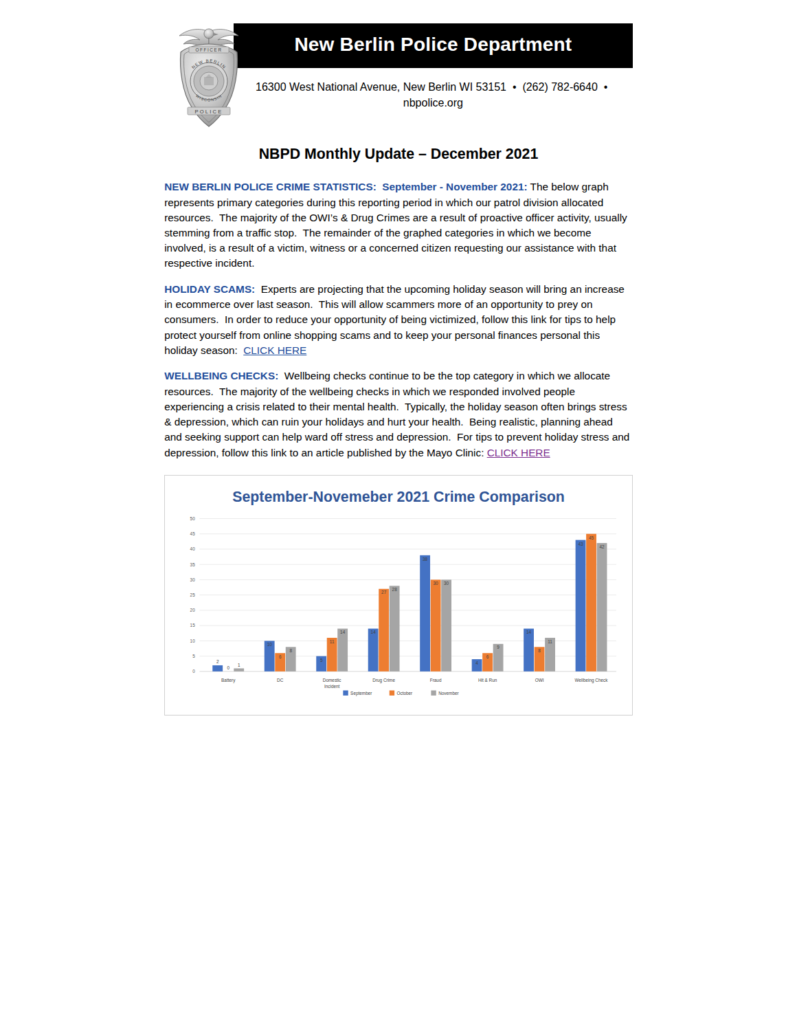NEW BERLIN WISCONSIN OFFICER POLICE
New Berlin Police Department
16300 West National Avenue, New Berlin WI 53151 • (262) 782-6640 • nbpolice.org
NBPD Monthly Update – December 2021
NEW BERLIN POLICE CRIME STATISTICS: September - November 2021: The below graph represents primary categories during this reporting period in which our patrol division allocated resources. The majority of the OWI’s & Drug Crimes are a result of proactive officer activity, usually stemming from a traffic stop. The remainder of the graphed categories in which we become involved, is a result of a victim, witness or a concerned citizen requesting our assistance with that respective incident.
HOLIDAY SCAMS: Experts are projecting that the upcoming holiday season will bring an increase in ecommerce over last season. This will allow scammers more of an opportunity to prey on consumers. In order to reduce your opportunity of being victimized, follow this link for tips to help protect yourself from online shopping scams and to keep your personal finances personal this holiday season: CLICK HERE
WELLBEING CHECKS: Wellbeing checks continue to be the top category in which we allocate resources. The majority of the wellbeing checks in which we responded involved people experiencing a crisis related to their mental health. Typically, the holiday season often brings stress & depression, which can ruin your holidays and hurt your health. Being realistic, planning ahead and seeking support can help ward off stress and depression. For tips to prevent holiday stress and depression, follow this link to an article published by the Mayo Clinic: CLICK HERE
September-Novemeber 2021 Crime Comparison
0 5 10 15 20 25 30 35 40 45 50 2 0 1 Battery 10 6 8 DC 5 11 14 Domestic Incident 14 27 28 Drug Crime 38 30 30 Fraud 4 6 9 Hit & Run 14 8 11 OWI 43 45 42 Wellbeing Check September October November